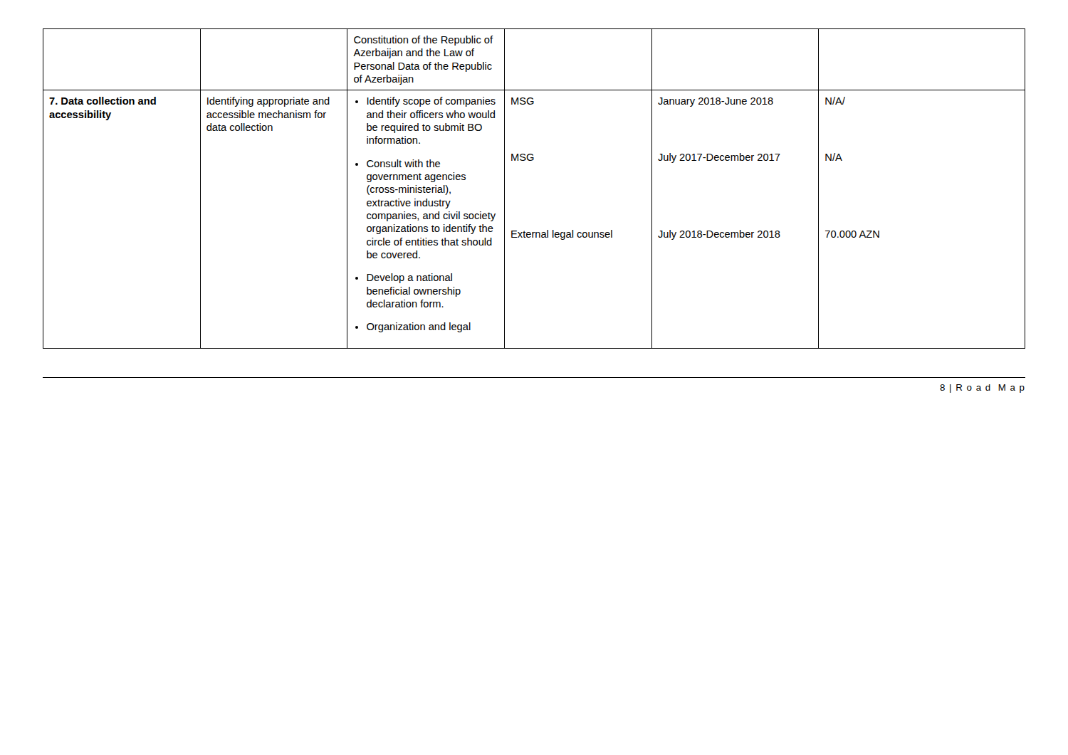| | | Constitution of the Republic of Azerbaijan and the Law of Personal Data of the Republic of Azerbaijan | | | |
| 7. Data collection and accessibility | Identifying appropriate and accessible mechanism for data collection | Identify scope of companies and their officers who would be required to submit BO information. Consult with the government agencies (cross-ministerial), extractive industry companies, and civil society organizations to identify the circle of entities that should be covered. Develop a national beneficial ownership declaration form. Organization and legal | MSG MSG External legal counsel | January 2018-June 2018 July 2017-December 2017 July 2018-December 2018 | N/A/ N/A 70.000 AZN |
8 | R o a d M a p